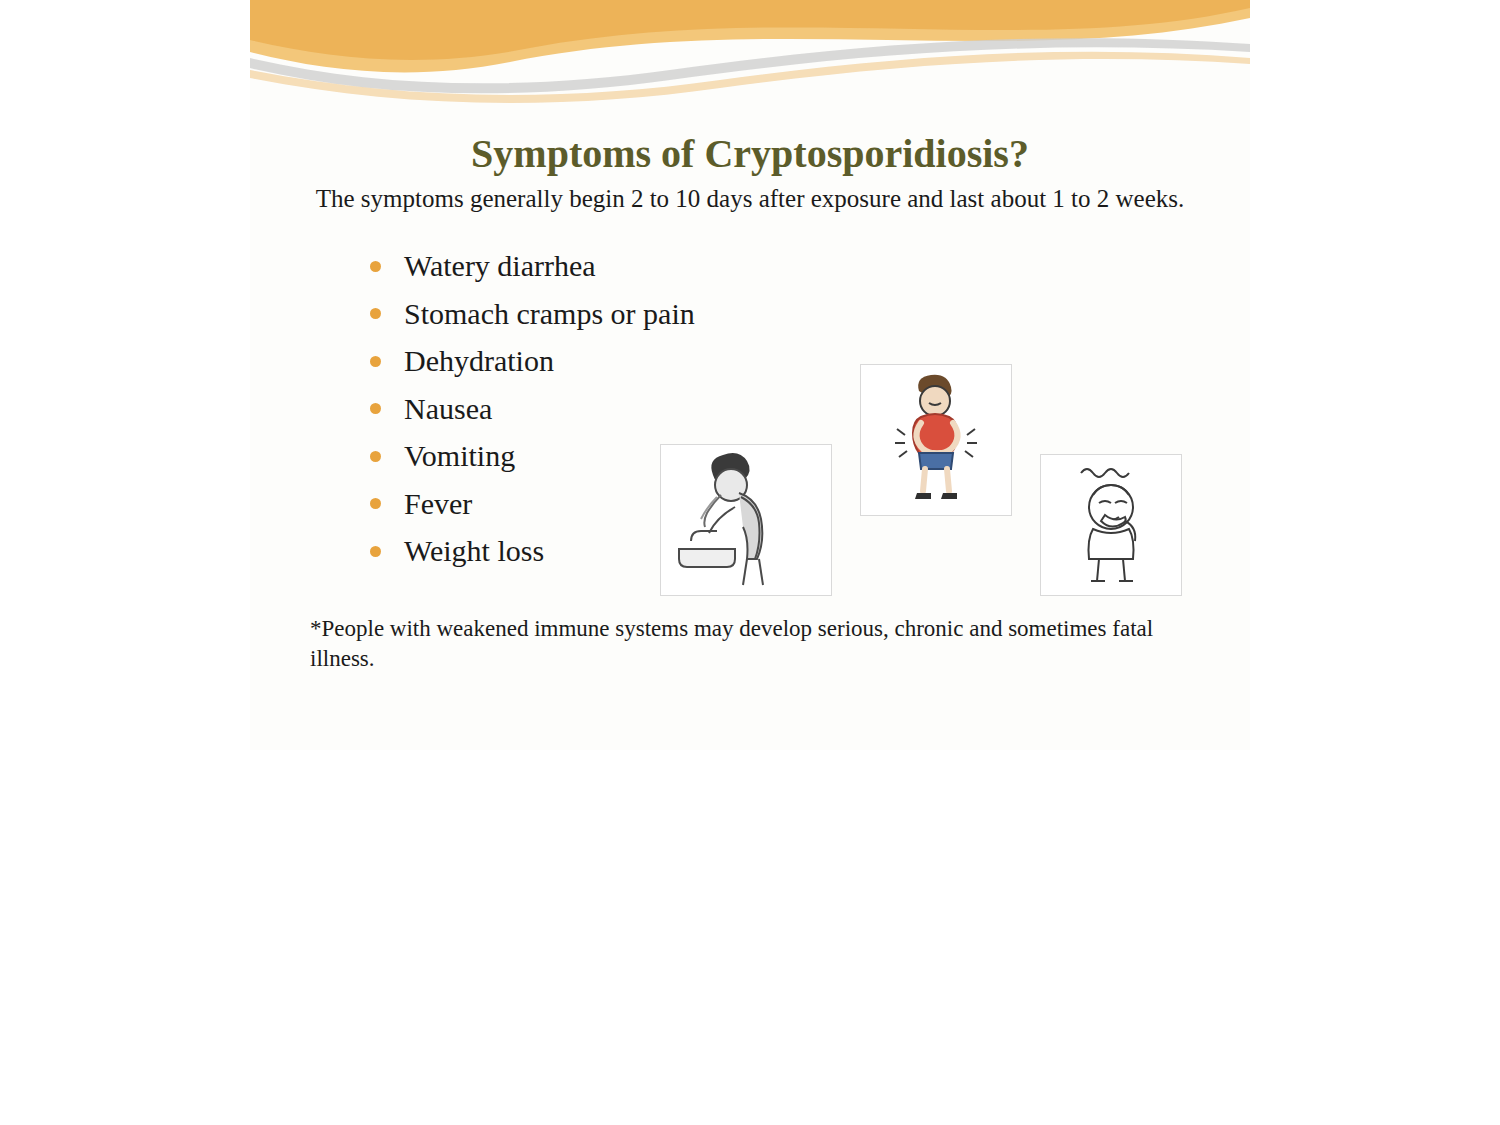Symptoms of Cryptosporidiosis?
The symptoms generally begin 2 to 10 days after exposure and last about 1 to 2 weeks.
Watery diarrhea
Stomach cramps or pain
Dehydration
Nausea
Vomiting
Fever
Weight loss
*People with weakened immune systems may develop serious, chronic and sometimes fatal illness.